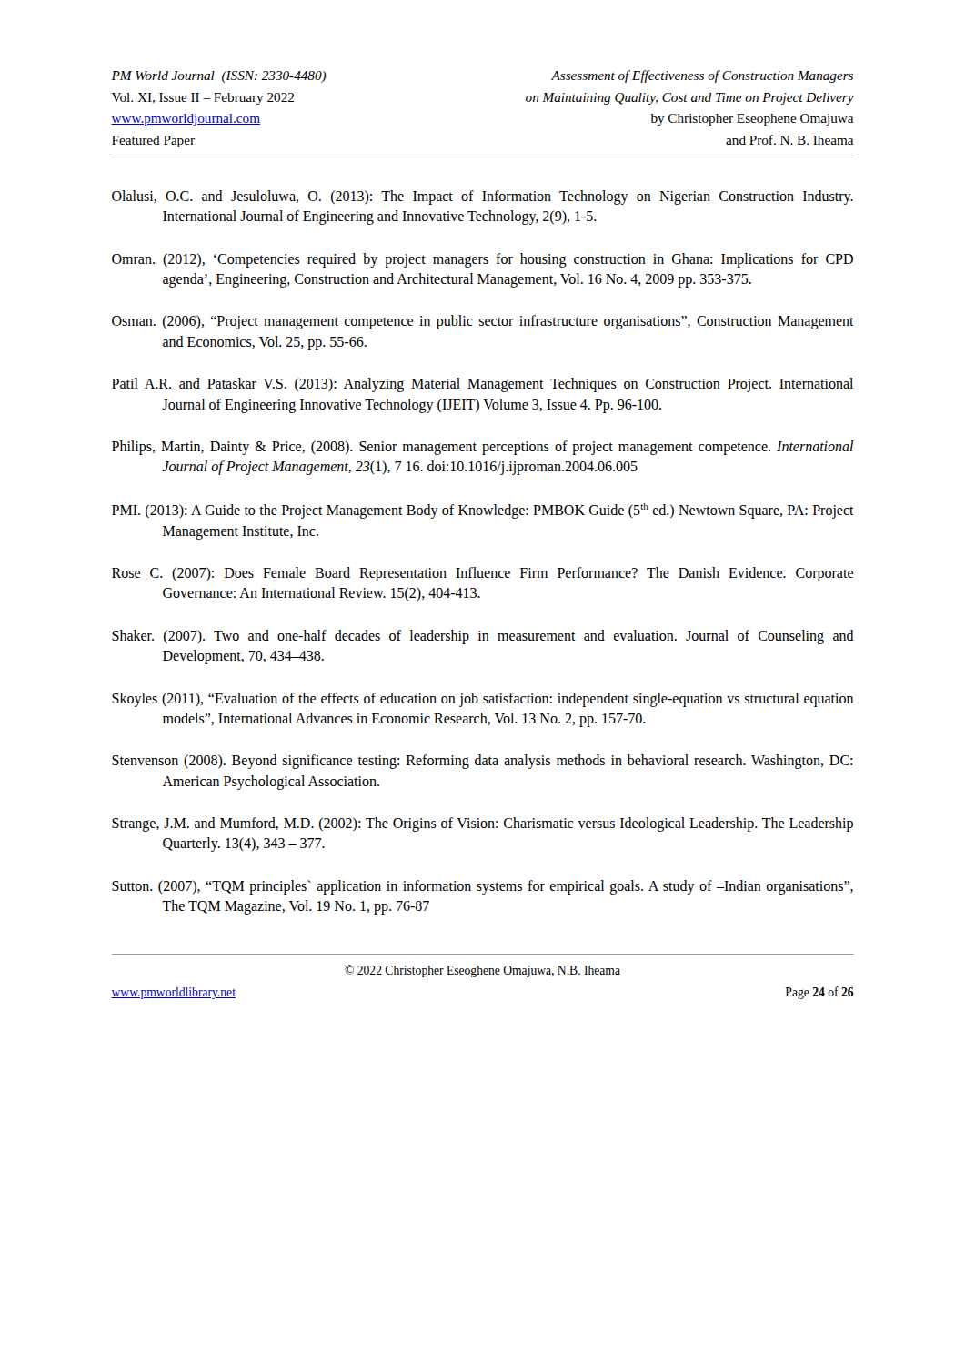PM World Journal (ISSN: 2330-4480)
Assessment of Effectiveness of Construction Managers
Vol. XI, Issue II – February 2022
on Maintaining Quality, Cost and Time on Project Delivery
www.pmworldjournal.com
by Christopher Eseophene Omajuwa
Featured Paper
and Prof. N. B. Iheama
Olalusi, O.C. and Jesuloluwa, O. (2013): The Impact of Information Technology on Nigerian Construction Industry. International Journal of Engineering and Innovative Technology, 2(9), 1-5.
Omran. (2012), ‘Competencies required by project managers for housing construction in Ghana: Implications for CPD agenda’, Engineering, Construction and Architectural Management, Vol. 16 No. 4, 2009 pp. 353-375.
Osman. (2006), “Project management competence in public sector infrastructure organisations”, Construction Management and Economics, Vol. 25, pp. 55-66.
Patil A.R. and Pataskar V.S. (2013): Analyzing Material Management Techniques on Construction Project. International Journal of Engineering Innovative Technology (IJEIT) Volume 3, Issue 4. Pp. 96-100.
Philips, Martin, Dainty & Price, (2008). Senior management perceptions of project management competence. International Journal of Project Management, 23(1), 7 16. doi:10.1016/j.ijproman.2004.06.005
PMI. (2013): A Guide to the Project Management Body of Knowledge: PMBOK Guide (5th ed.) Newtown Square, PA: Project Management Institute, Inc.
Rose C. (2007): Does Female Board Representation Influence Firm Performance? The Danish Evidence. Corporate Governance: An International Review. 15(2), 404-413.
Shaker. (2007). Two and one-half decades of leadership in measurement and evaluation. Journal of Counseling and Development, 70, 434–438.
Skoyles (2011), “Evaluation of the effects of education on job satisfaction: independent single-equation vs structural equation models”, International Advances in Economic Research, Vol. 13 No. 2, pp. 157-70.
Stenvenson (2008). Beyond significance testing: Reforming data analysis methods in behavioral research. Washington, DC: American Psychological Association.
Strange, J.M. and Mumford, M.D. (2002): The Origins of Vision: Charismatic versus Ideological Leadership. The Leadership Quarterly. 13(4), 343 – 377.
Sutton. (2007), “TQM principles` application in information systems for empirical goals. A study of –Indian organisations”, The TQM Magazine, Vol. 19 No. 1, pp. 76-87
© 2022 Christopher Eseoghene Omajuwa, N.B. Iheama
www.pmworldlibrary.net Page 24 of 26